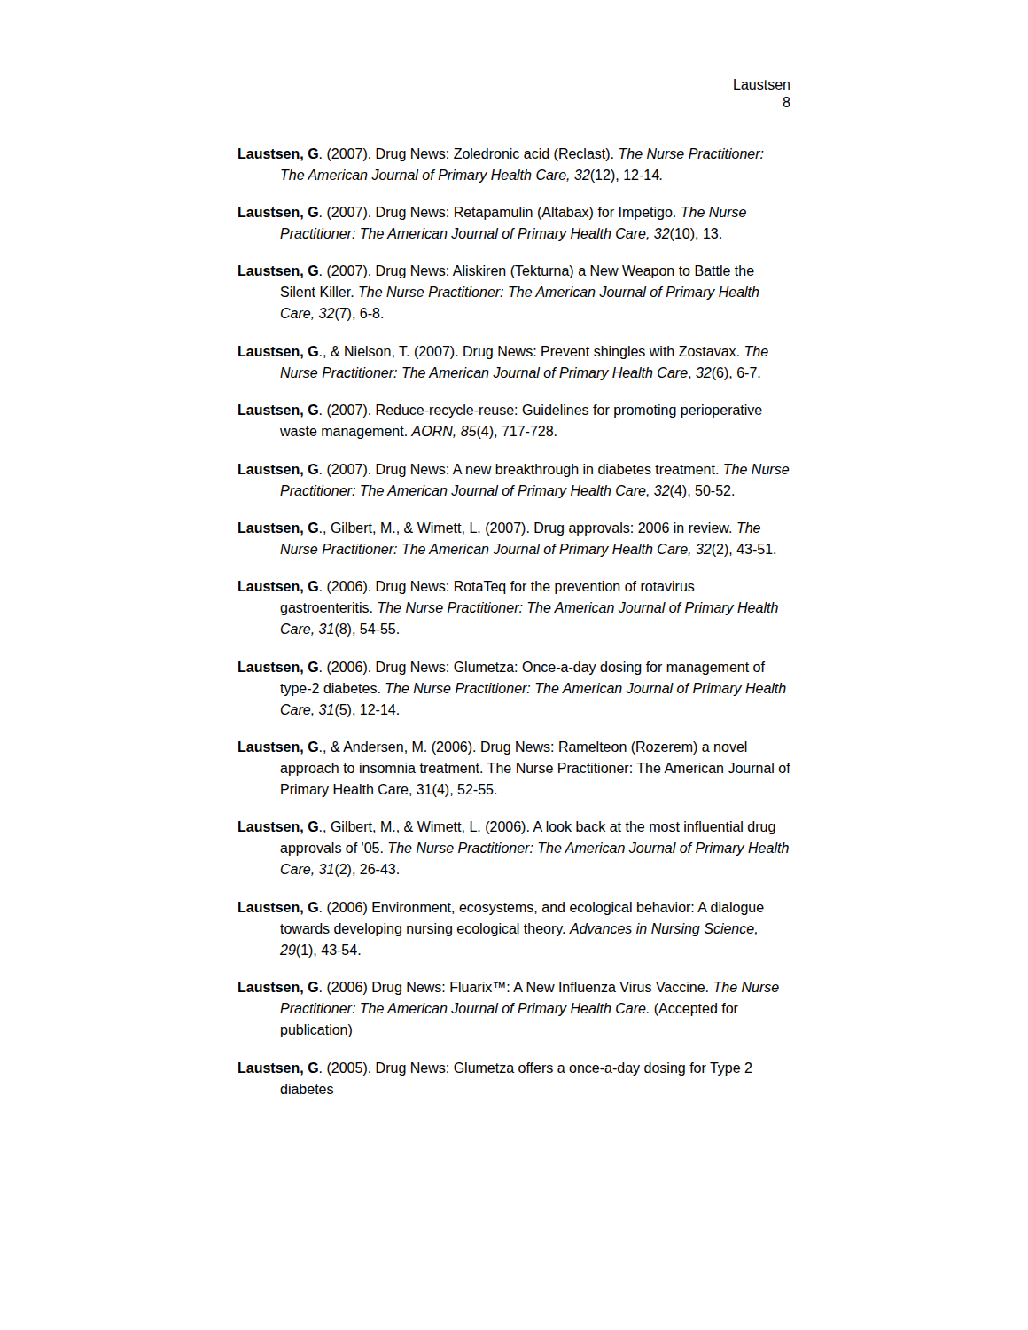Laustsen 8
Laustsen, G. (2007). Drug News: Zoledronic acid (Reclast). The Nurse Practitioner: The American Journal of Primary Health Care, 32(12), 12-14.
Laustsen, G. (2007). Drug News: Retapamulin (Altabax) for Impetigo. The Nurse Practitioner: The American Journal of Primary Health Care, 32(10), 13.
Laustsen, G. (2007). Drug News: Aliskiren (Tekturna) a New Weapon to Battle the Silent Killer. The Nurse Practitioner: The American Journal of Primary Health Care, 32(7), 6-8.
Laustsen, G., & Nielson, T. (2007). Drug News: Prevent shingles with Zostavax. The Nurse Practitioner: The American Journal of Primary Health Care, 32(6), 6-7.
Laustsen, G. (2007). Reduce-recycle-reuse: Guidelines for promoting perioperative waste management. AORN, 85(4), 717-728.
Laustsen, G. (2007). Drug News: A new breakthrough in diabetes treatment. The Nurse Practitioner: The American Journal of Primary Health Care, 32(4), 50-52.
Laustsen, G., Gilbert, M., & Wimett, L. (2007). Drug approvals: 2006 in review. The Nurse Practitioner: The American Journal of Primary Health Care, 32(2), 43-51.
Laustsen, G. (2006). Drug News: RotaTeq for the prevention of rotavirus gastroenteritis. The Nurse Practitioner: The American Journal of Primary Health Care, 31(8), 54-55.
Laustsen, G. (2006). Drug News: Glumetza: Once-a-day dosing for management of type-2 diabetes. The Nurse Practitioner: The American Journal of Primary Health Care, 31(5), 12-14.
Laustsen, G., & Andersen, M. (2006). Drug News: Ramelteon (Rozerem) a novel approach to insomnia treatment. The Nurse Practitioner: The American Journal of Primary Health Care, 31(4), 52-55.
Laustsen, G., Gilbert, M., & Wimett, L. (2006). A look back at the most influential drug approvals of '05. The Nurse Practitioner: The American Journal of Primary Health Care, 31(2), 26-43.
Laustsen, G. (2006) Environment, ecosystems, and ecological behavior: A dialogue towards developing nursing ecological theory. Advances in Nursing Science, 29(1), 43-54.
Laustsen, G. (2006) Drug News: Fluarix™: A New Influenza Virus Vaccine. The Nurse Practitioner: The American Journal of Primary Health Care. (Accepted for publication)
Laustsen, G. (2005). Drug News: Glumetza offers a once-a-day dosing for Type 2 diabetes